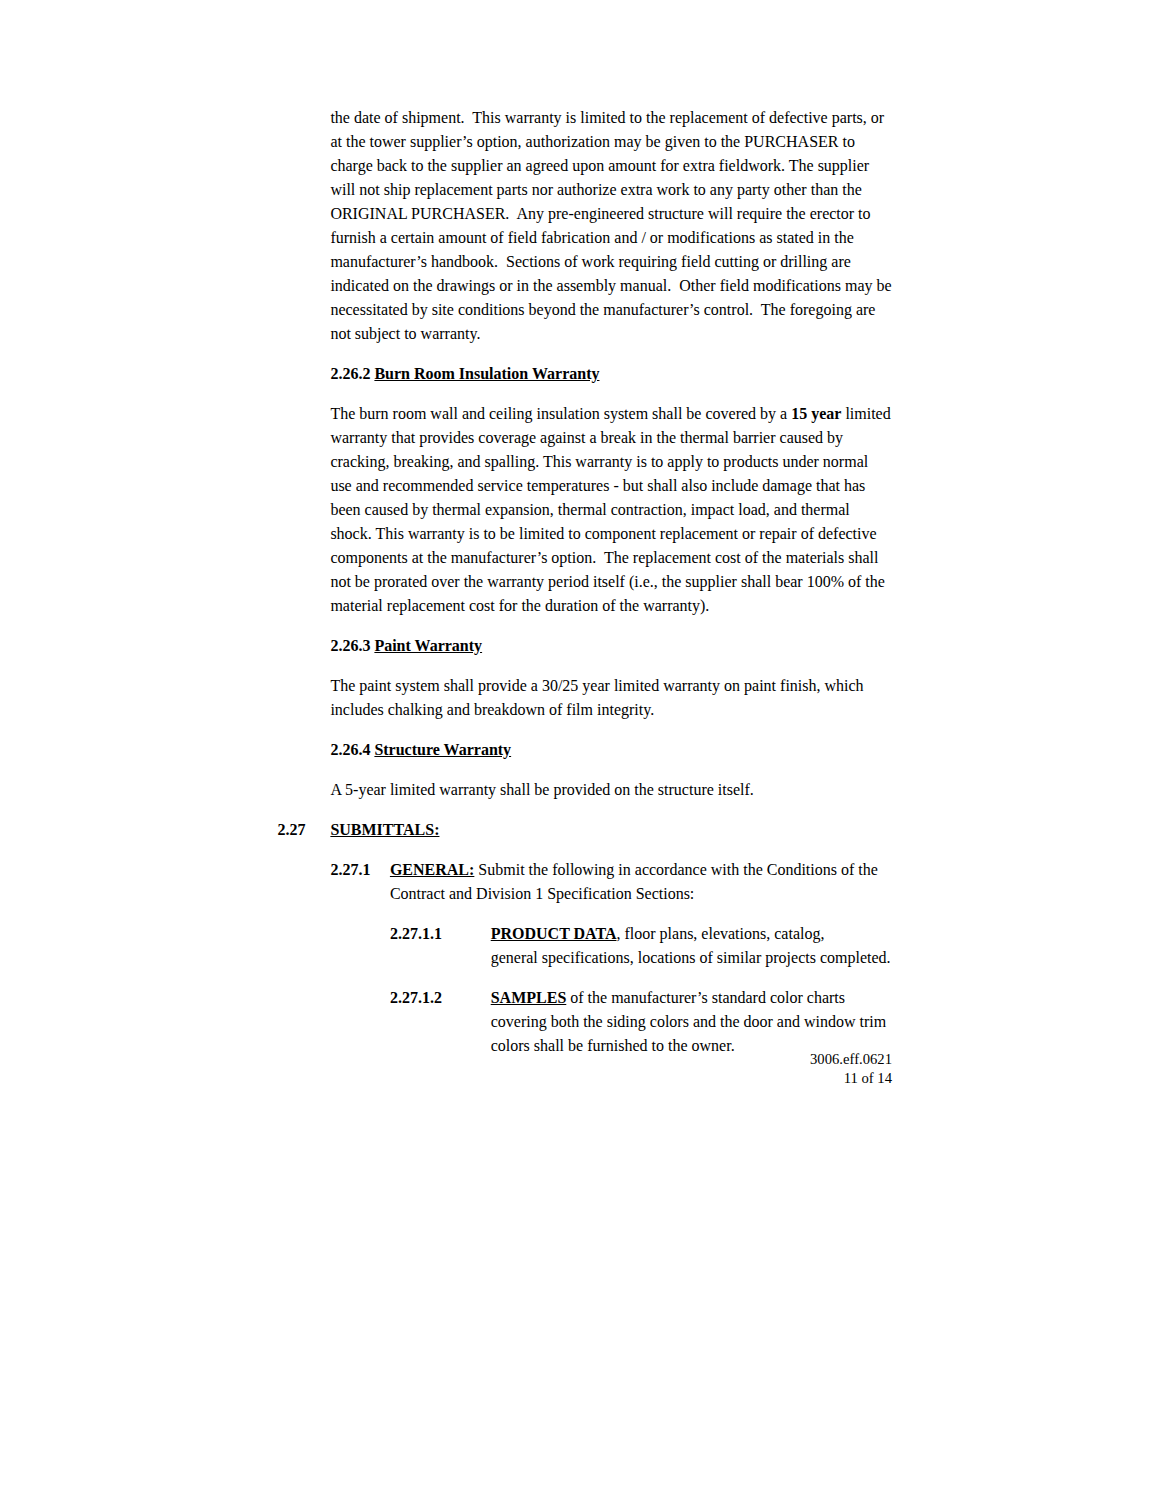the date of shipment. This warranty is limited to the replacement of defective parts, or at the tower supplier’s option, authorization may be given to the PURCHASER to charge back to the supplier an agreed upon amount for extra fieldwork. The supplier will not ship replacement parts nor authorize extra work to any party other than the ORIGINAL PURCHASER. Any pre-engineered structure will require the erector to furnish a certain amount of field fabrication and / or modifications as stated in the manufacturer’s handbook. Sections of work requiring field cutting or drilling are indicated on the drawings or in the assembly manual. Other field modifications may be necessitated by site conditions beyond the manufacturer’s control. The foregoing are not subject to warranty.
2.26.2 Burn Room Insulation Warranty
The burn room wall and ceiling insulation system shall be covered by a 15 year limited warranty that provides coverage against a break in the thermal barrier caused by cracking, breaking, and spalling. This warranty is to apply to products under normal use and recommended service temperatures - but shall also include damage that has been caused by thermal expansion, thermal contraction, impact load, and thermal shock. This warranty is to be limited to component replacement or repair of defective components at the manufacturer’s option. The replacement cost of the materials shall not be prorated over the warranty period itself (i.e., the supplier shall bear 100% of the material replacement cost for the duration of the warranty).
2.26.3 Paint Warranty
The paint system shall provide a 30/25 year limited warranty on paint finish, which includes chalking and breakdown of film integrity.
2.26.4 Structure Warranty
A 5-year limited warranty shall be provided on the structure itself.
2.27 SUBMITTALS:
2.27.1 GENERAL: Submit the following in accordance with the Conditions of the Contract and Division 1 Specification Sections:
2.27.1.1 PRODUCT DATA, floor plans, elevations, catalog,
general specifications, locations of similar projects completed.
2.27.1.2 SAMPLES of the manufacturer’s standard color charts covering both the siding colors and the door and window trim colors shall be furnished to the owner.
3006.eff.0621
11 of 14